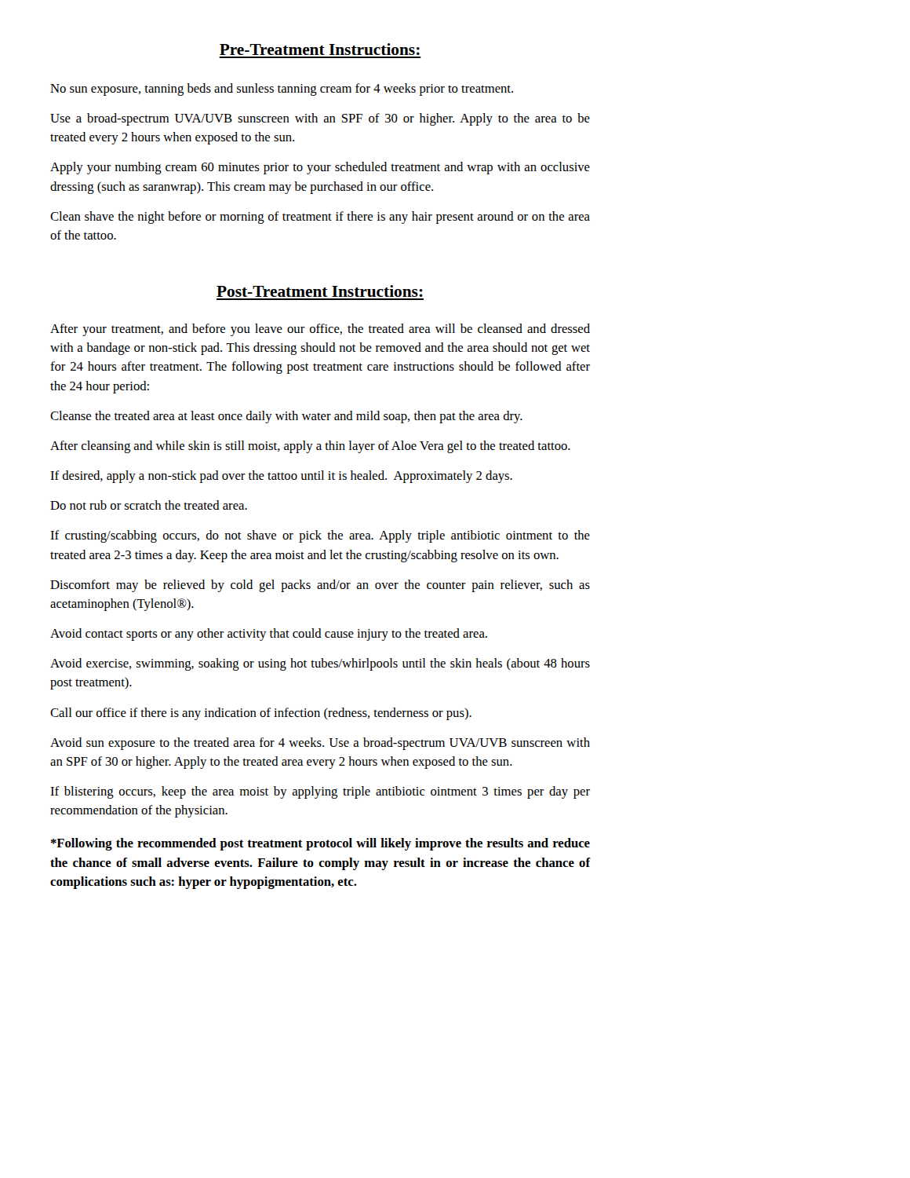Pre-Treatment Instructions:
No sun exposure, tanning beds and sunless tanning cream for 4 weeks prior to treatment.
Use a broad-spectrum UVA/UVB sunscreen with an SPF of 30 or higher. Apply to the area to be treated every 2 hours when exposed to the sun.
Apply your numbing cream 60 minutes prior to your scheduled treatment and wrap with an occlusive dressing (such as saranwrap). This cream may be purchased in our office.
Clean shave the night before or morning of treatment if there is any hair present around or on the area of the tattoo.
Post-Treatment Instructions:
After your treatment, and before you leave our office, the treated area will be cleansed and dressed with a bandage or non-stick pad. This dressing should not be removed and the area should not get wet for 24 hours after treatment. The following post treatment care instructions should be followed after the 24 hour period:
Cleanse the treated area at least once daily with water and mild soap, then pat the area dry.
After cleansing and while skin is still moist, apply a thin layer of Aloe Vera gel to the treated tattoo.
If desired, apply a non-stick pad over the tattoo until it is healed. Approximately 2 days.
Do not rub or scratch the treated area.
If crusting/scabbing occurs, do not shave or pick the area. Apply triple antibiotic ointment to the treated area 2-3 times a day. Keep the area moist and let the crusting/scabbing resolve on its own.
Discomfort may be relieved by cold gel packs and/or an over the counter pain reliever, such as acetaminophen (Tylenol®).
Avoid contact sports or any other activity that could cause injury to the treated area.
Avoid exercise, swimming, soaking or using hot tubes/whirlpools until the skin heals (about 48 hours post treatment).
Call our office if there is any indication of infection (redness, tenderness or pus).
Avoid sun exposure to the treated area for 4 weeks. Use a broad-spectrum UVA/UVB sunscreen with an SPF of 30 or higher. Apply to the treated area every 2 hours when exposed to the sun.
If blistering occurs, keep the area moist by applying triple antibiotic ointment 3 times per day per recommendation of the physician.
*Following the recommended post treatment protocol will likely improve the results and reduce the chance of small adverse events. Failure to comply may result in or increase the chance of complications such as: hyper or hypopigmentation, etc.